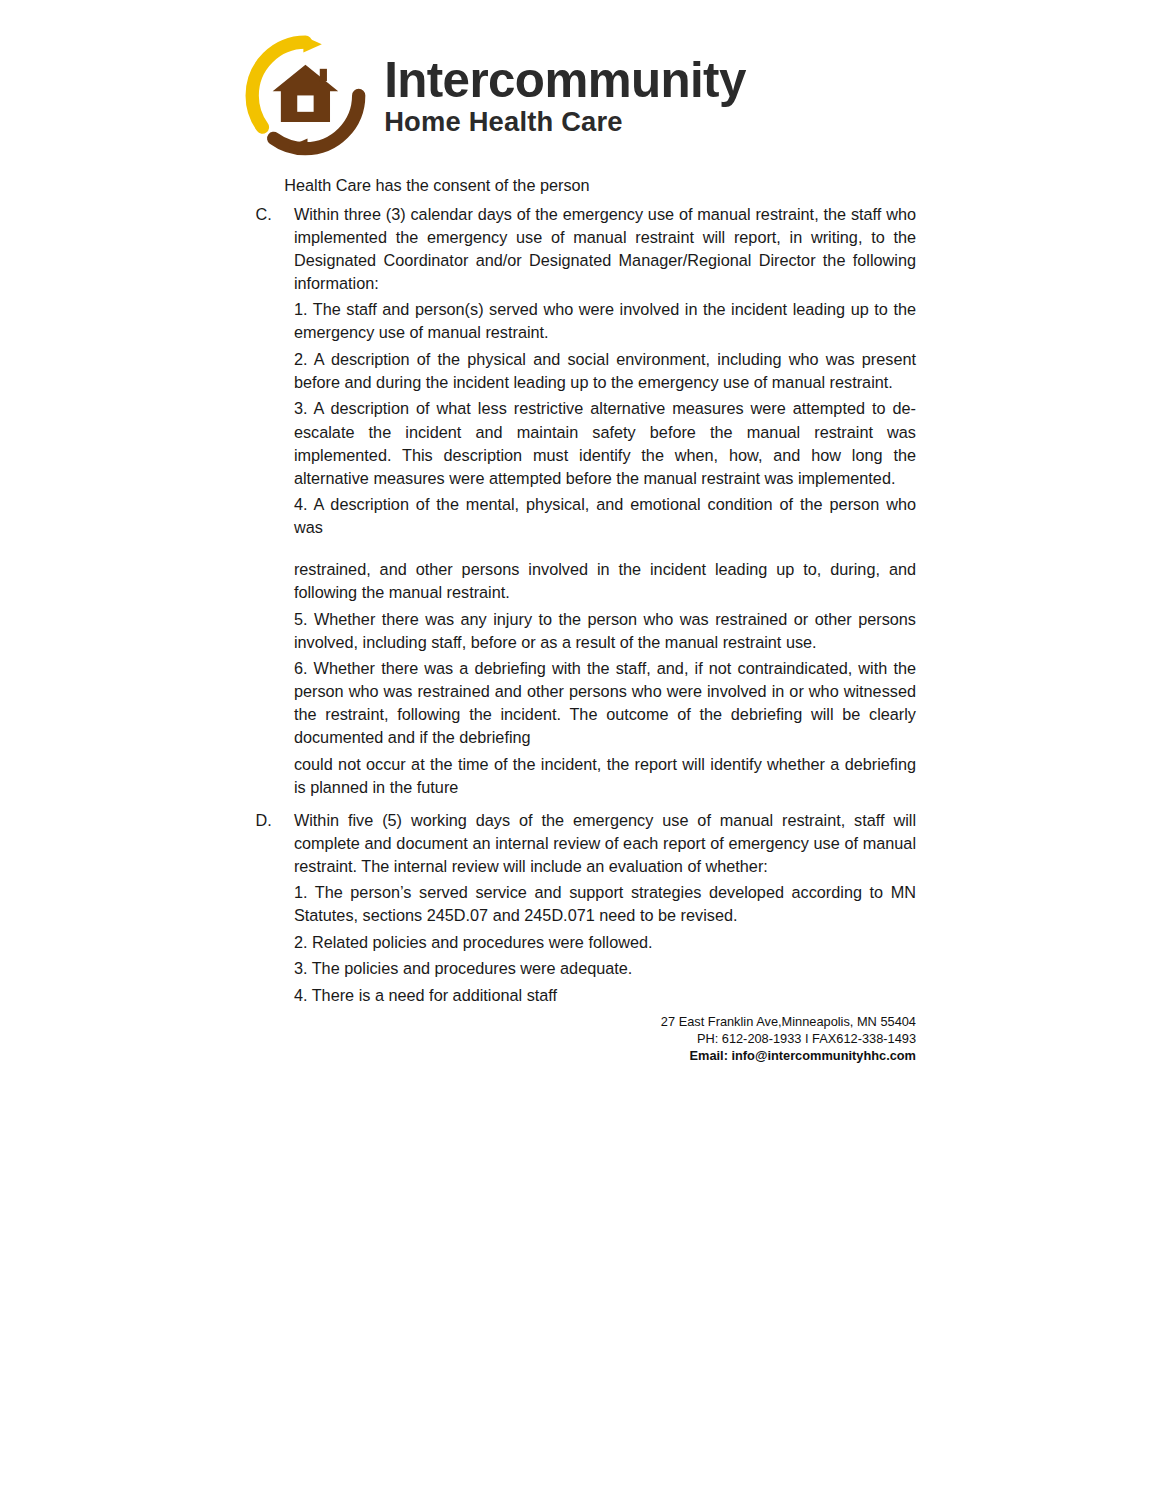Intercommunity
Home Health Care
Health Care has the consent of the person
C.
Within three (3) calendar days of the emergency use of manual restraint, the staff who implemented the emergency use of manual restraint will report, in writing, to the Designated Coordinator and/or Designated Manager/Regional Director the following information:
1. The staff and person(s) served who were involved in the incident leading up to the emergency use of manual restraint.
2. A description of the physical and social environment, including who was present before and during the incident leading up to the emergency use of manual restraint.
3. A description of what less restrictive alternative measures were attempted to de-escalate the incident and maintain safety before the manual restraint was implemented. This description must identify the when, how, and how long the alternative measures were attempted before the manual restraint was implemented.
4. A description of the mental, physical, and emotional condition of the person who was
restrained, and other persons involved in the incident leading up to, during, and following the manual restraint.
5. Whether there was any injury to the person who was restrained or other persons involved, including staff, before or as a result of the manual restraint use.
6. Whether there was a debriefing with the staff, and, if not contraindicated, with the person who was restrained and other persons who were involved in or who witnessed the restraint, following the incident. The outcome of the debriefing will be clearly documented and if the debriefing
could not occur at the time of the incident, the report will identify whether a debriefing is planned in the future
D.
Within five (5) working days of the emergency use of manual restraint, staff will complete and document an internal review of each report of emergency use of manual restraint. The internal review will include an evaluation of whether:
1. The person’s served service and support strategies developed according to MN Statutes, sections 245D.07 and 245D.071 need to be revised.
2. Related policies and procedures were followed.
3. The policies and procedures were adequate.
4. There is a need for additional staff
27 East Franklin Ave,Minneapolis, MN 55404
PH: 612-208-1933 I FAX612-338-1493
Email: info@intercommunityhhc.com